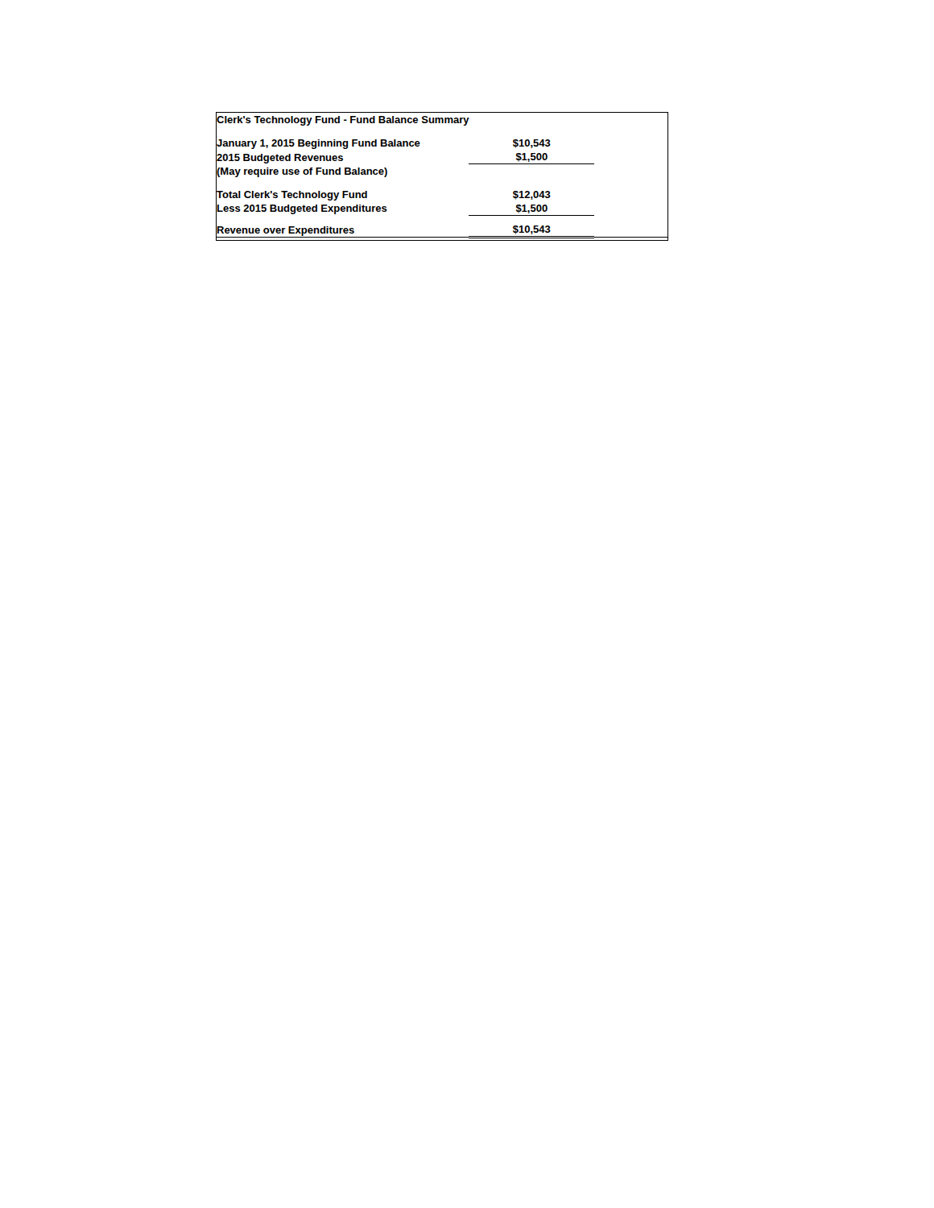| Clerk's Technology Fund - Fund Balance Summary | | |
| January 1, 2015 Beginning Fund Balance | $10,543 | |
| 2015 Budgeted Revenues | $1,500 | |
| (May require use of Fund Balance) | | |
| Total Clerk's Technology Fund | $12,043 | |
| Less 2015 Budgeted Expenditures | $1,500 | |
| Revenue over Expenditures | $10,543 | |